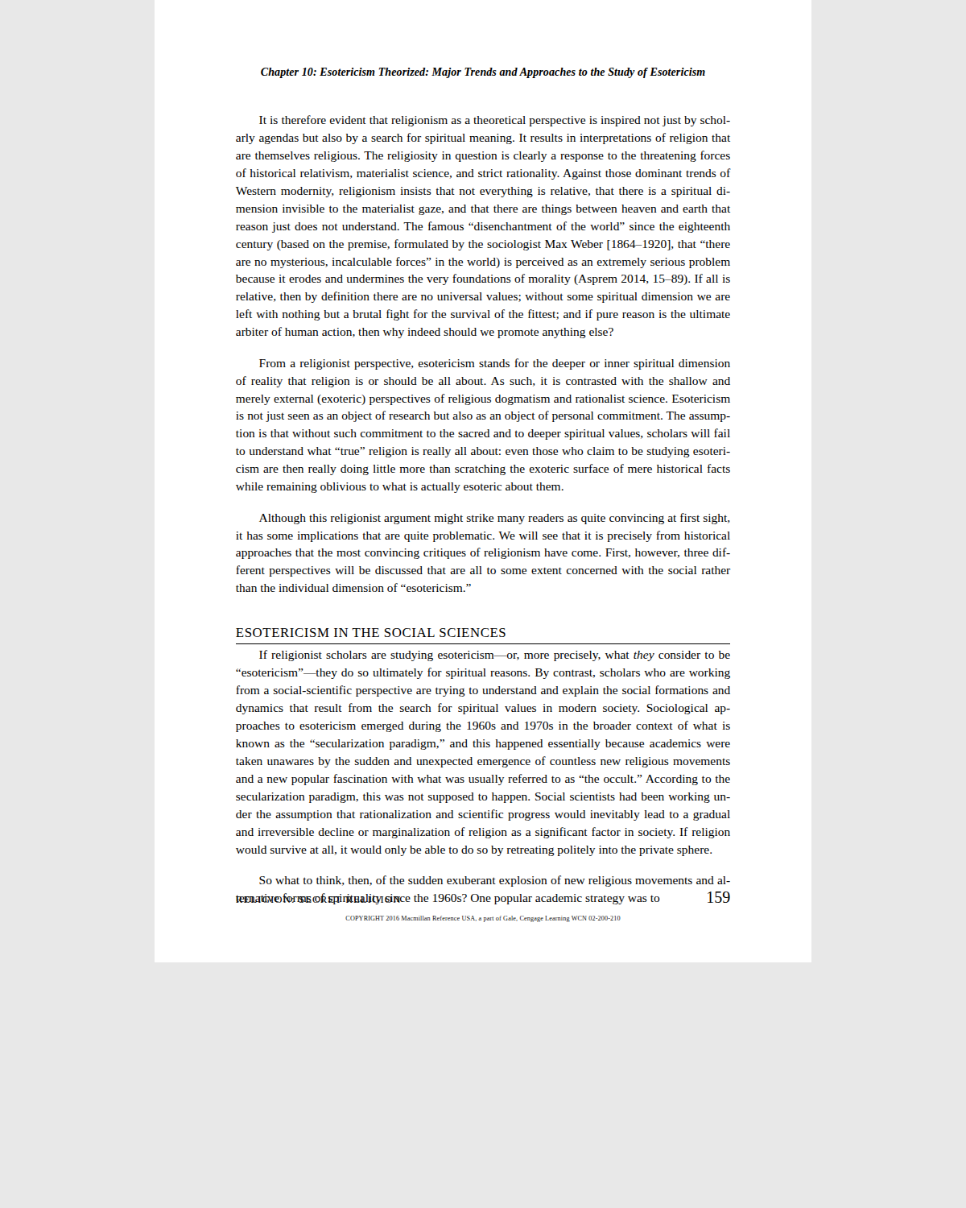Chapter 10: Esotericism Theorized: Major Trends and Approaches to the Study of Esotericism
It is therefore evident that religionism as a theoretical perspective is inspired not just by scholarly agendas but also by a search for spiritual meaning. It results in interpretations of religion that are themselves religious. The religiosity in question is clearly a response to the threatening forces of historical relativism, materialist science, and strict rationality. Against those dominant trends of Western modernity, religionism insists that not everything is relative, that there is a spiritual dimension invisible to the materialist gaze, and that there are things between heaven and earth that reason just does not understand. The famous “disenchantment of the world” since the eighteenth century (based on the premise, formulated by the sociologist Max Weber [1864–1920], that “there are no mysterious, incalculable forces” in the world) is perceived as an extremely serious problem because it erodes and undermines the very foundations of morality (Asprem 2014, 15–89). If all is relative, then by definition there are no universal values; without some spiritual dimension we are left with nothing but a brutal fight for the survival of the fittest; and if pure reason is the ultimate arbiter of human action, then why indeed should we promote anything else?
From a religionist perspective, esotericism stands for the deeper or inner spiritual dimension of reality that religion is or should be all about. As such, it is contrasted with the shallow and merely external (exoteric) perspectives of religious dogmatism and rationalist science. Esotericism is not just seen as an object of research but also as an object of personal commitment. The assumption is that without such commitment to the sacred and to deeper spiritual values, scholars will fail to understand what “true” religion is really all about: even those who claim to be studying esotericism are then really doing little more than scratching the exoteric surface of mere historical facts while remaining oblivious to what is actually esoteric about them.
Although this religionist argument might strike many readers as quite convincing at first sight, it has some implications that are quite problematic. We will see that it is precisely from historical approaches that the most convincing critiques of religionism have come. First, however, three different perspectives will be discussed that are all to some extent concerned with the social rather than the individual dimension of “esotericism.”
Esotericism in the Social Sciences
If religionist scholars are studying esotericism—or, more precisely, what they consider to be “esotericism”—they do so ultimately for spiritual reasons. By contrast, scholars who are working from a social-scientific perspective are trying to understand and explain the social formations and dynamics that result from the search for spiritual values in modern society. Sociological approaches to esotericism emerged during the 1960s and 1970s in the broader context of what is known as the “secularization paradigm,” and this happened essentially because academics were taken unawares by the sudden and unexpected emergence of countless new religious movements and a new popular fascination with what was usually referred to as “the occult.” According to the secularization paradigm, this was not supposed to happen. Social scientists had been working under the assumption that rationalization and scientific progress would inevitably lead to a gradual and irreversible decline or marginalization of religion as a significant factor in society. If religion would survive at all, it would only be able to do so by retreating politely into the private sphere.
So what to think, then, of the sudden exuberant explosion of new religious movements and alternative forms of spirituality since the 1960s? One popular academic strategy was to
RELIGION: SECRET RELIGION 159
COPYRIGHT 2016 Macmillan Reference USA, a part of Gale, Cengage Learning WCN 02-200-210